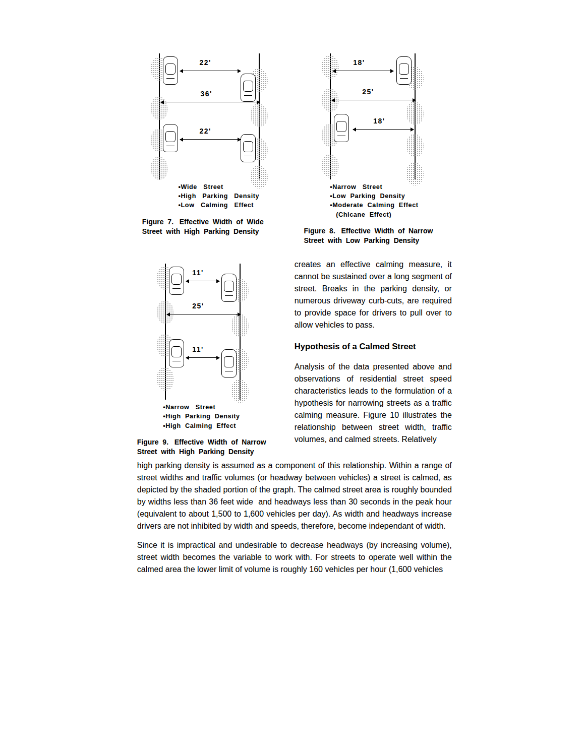22'
36'
22'
•Wide Street
•High Parking Density
•Low Calming Effect
Figure 7. Effective Width of Wide
Street with High Parking Density
18'
25'
18'
•Narrow Street
•Low Parking Density
•Moderate Calming Effect
(Chicane Effect)
Figure 8. Effective Width of Narrow
Street with Low Parking Density
11'
25'
11'
•Narrow Street
•High Parking Density
•High Calming Effect
Figure 9. Effective Width of Narrow
Street with High Parking Density
creates an effective calming measure, it cannot be sustained over a long segment of street. Breaks in the parking density, or numerous driveway curb-cuts, are required to provide space for drivers to pull over to allow vehicles to pass.
Hypothesis of a Calmed Street
Analysis of the data presented above and observations of residential street speed characteristics leads to the formulation of a hypothesis for narrowing streets as a traffic calming measure. Figure 10 illustrates the relationship between street width, traffic volumes, and calmed streets. Relatively
high parking density is assumed as a component of this relationship. Within a range of street widths and traffic volumes (or headway between vehicles) a street is calmed, as depicted by the shaded portion of the graph. The calmed street area is roughly bounded by widths less than 36 feet wide and headways less than 30 seconds in the peak hour (equivalent to about 1,500 to 1,600 vehicles per day). As width and headways increase drivers are not inhibited by width and speeds, therefore, become independant of width.
Since it is impractical and undesirable to decrease headways (by increasing volume), street width becomes the variable to work with. For streets to operate well within the calmed area the lower limit of volume is roughly 160 vehicles per hour (1,600 vehicles